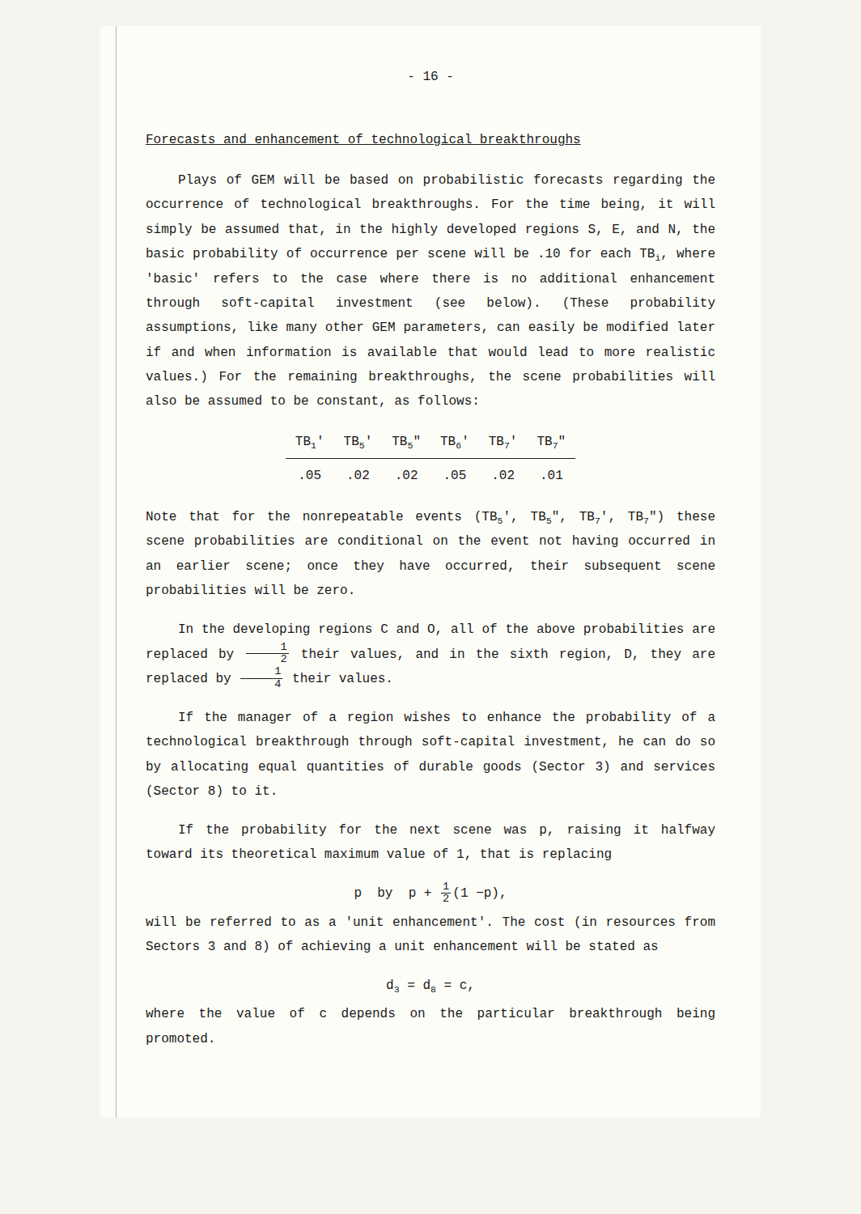- 16 -
Forecasts and enhancement of technological breakthroughs
Plays of GEM will be based on probabilistic forecasts regarding the occurrence of technological breakthroughs. For the time being, it will simply be assumed that, in the highly developed regions S, E, and N, the basic probability of occurrence per scene will be .10 for each TBi, where 'basic' refers to the case where there is no additional enhancement through soft-capital investment (see below). (These probability assumptions, like many other GEM parameters, can easily be modified later if and when information is available that would lead to more realistic values.) For the remaining breakthroughs, the scene probabilities will also be assumed to be constant, as follows:
| TB 1 ' | TB 5 ' | TB 5 " | TB 6 ' | TB 7 ' | TB 7 " |
| .05 | .02 | .02 | .05 | .02 | .01 |
Note that for the nonrepeatable events (TB5', TB5", TB7', TB7") these scene probabilities are conditional on the event not having occurred in an earlier scene; once they have occurred, their subsequent scene probabilities will be zero.
In the developing regions C and O, all of the above probabilities are replaced by 12 their values, and in the sixth region, D, they are replaced by 14 their values.
If the manager of a region wishes to enhance the probability of a technological breakthrough through soft-capital investment, he can do so by allocating equal quantities of durable goods (Sector 3) and services (Sector 8) to it.
If the probability for the next scene was p, raising it halfway toward its theoretical maximum value of 1, that is replacing
p by p + 12(1 −p),
will be referred to as a 'unit enhancement'. The cost (in resources from Sectors 3 and 8) of achieving a unit enhancement will be stated as
d3 = d8 = c,
where the value of c depends on the particular breakthrough being promoted.